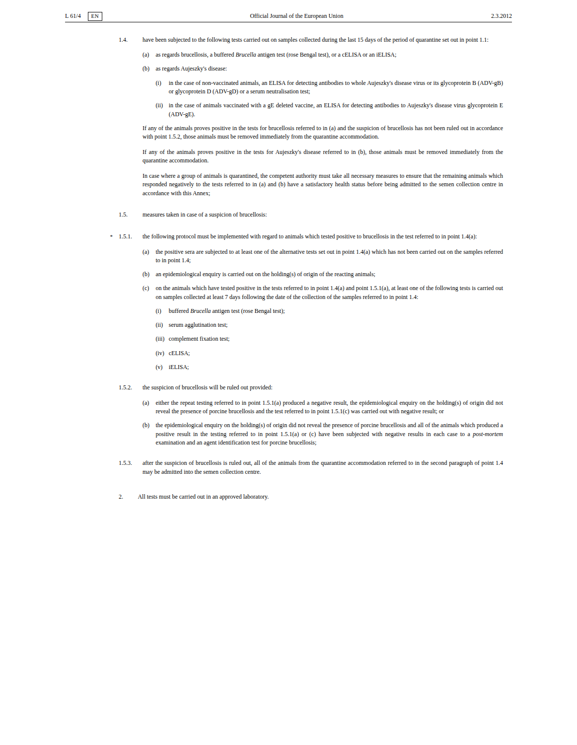L 61/4 EN
Official Journal of the European Union
2.3.2012
1.4.
have been subjected to the following tests carried out on samples collected during the last 15 days of the period of quarantine set out in point 1.1:
(a)
as regards brucellosis, a buffered Brucella antigen test (rose Bengal test), or a cELISA or an iELISA;
(b)
as regards Aujeszky's disease:
(i)
in the case of non-vaccinated animals, an ELISA for detecting antibodies to whole Aujeszky's disease virus or its glycoprotein B (ADV-gB) or glycoprotein D (ADV-gD) or a serum neutralisation test;
(ii)
in the case of animals vaccinated with a gE deleted vaccine, an ELISA for detecting antibodies to Aujeszky's disease virus glycoprotein E (ADV-gE).
If any of the animals proves positive in the tests for brucellosis referred to in (a) and the suspicion of brucellosis has not been ruled out in accordance with point 1.5.2, those animals must be removed immediately from the quarantine accommodation.
If any of the animals proves positive in the tests for Aujeszky's disease referred to in (b), those animals must be removed immediately from the quarantine accommodation.
In case where a group of animals is quarantined, the competent authority must take all necessary measures to ensure that the remaining animals which responded negatively to the tests referred to in (a) and (b) have a satisfactory health status before being admitted to the semen collection centre in accordance with this Annex;
1.5.
measures taken in case of a suspicion of brucellosis:
1.5.1.
the following protocol must be implemented with regard to animals which tested positive to brucellosis in the test referred to in point 1.4(a):
(a)
the positive sera are subjected to at least one of the alternative tests set out in point 1.4(a) which has not been carried out on the samples referred to in point 1.4;
(b)
an epidemiological enquiry is carried out on the holding(s) of origin of the reacting animals;
(c)
on the animals which have tested positive in the tests referred to in point 1.4(a) and point 1.5.1(a), at least one of the following tests is carried out on samples collected at least 7 days following the date of the collection of the samples referred to in point 1.4:
(i)
buffered Brucella antigen test (rose Bengal test);
(ii)
serum agglutination test;
(iii)
complement fixation test;
(iv)
cELISA;
(v)
iELISA;
1.5.2.
the suspicion of brucellosis will be ruled out provided:
(a)
either the repeat testing referred to in point 1.5.1(a) produced a negative result, the epidemiological enquiry on the holding(s) of origin did not reveal the presence of porcine brucellosis and the test referred to in point 1.5.1(c) was carried out with negative result; or
(b)
the epidemiological enquiry on the holding(s) of origin did not reveal the presence of porcine brucellosis and all of the animals which produced a positive result in the testing referred to in point 1.5.1(a) or (c) have been subjected with negative results in each case to a post-mortem examination and an agent identification test for porcine brucellosis;
1.5.3.
after the suspicion of brucellosis is ruled out, all of the animals from the quarantine accommodation referred to in the second paragraph of point 1.4 may be admitted into the semen collection centre.
2.
All tests must be carried out in an approved laboratory.